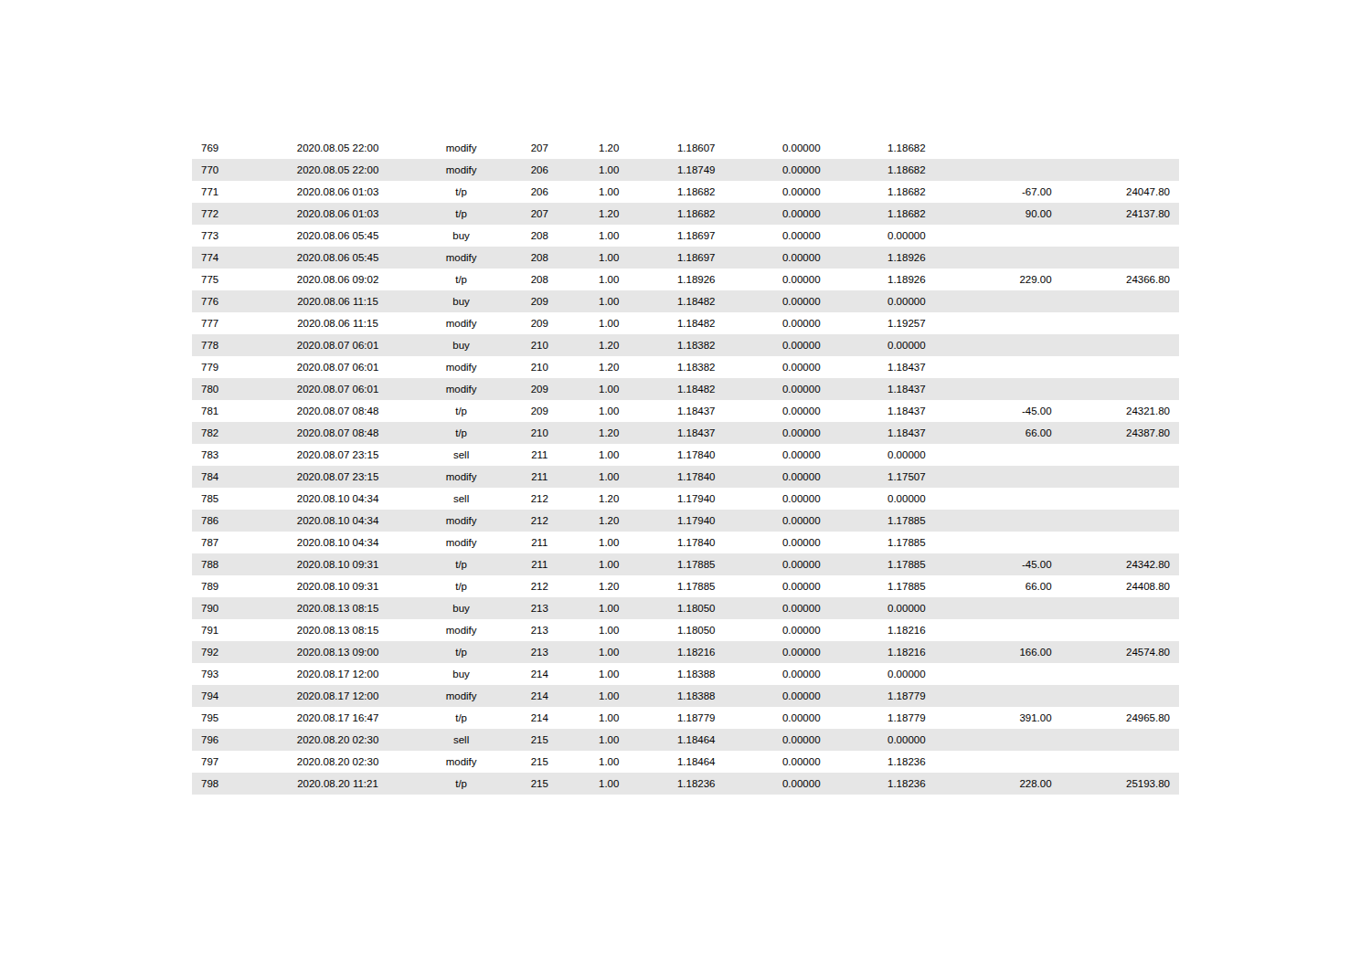| 769 | 2020.08.05 22:00 | modify | 207 | 1.20 | 1.18607 | 0.00000 | 1.18682 | | |
| 770 | 2020.08.05 22:00 | modify | 206 | 1.00 | 1.18749 | 0.00000 | 1.18682 | | |
| 771 | 2020.08.06 01:03 | t/p | 206 | 1.00 | 1.18682 | 0.00000 | 1.18682 | -67.00 | 24047.80 |
| 772 | 2020.08.06 01:03 | t/p | 207 | 1.20 | 1.18682 | 0.00000 | 1.18682 | 90.00 | 24137.80 |
| 773 | 2020.08.06 05:45 | buy | 208 | 1.00 | 1.18697 | 0.00000 | 0.00000 | | |
| 774 | 2020.08.06 05:45 | modify | 208 | 1.00 | 1.18697 | 0.00000 | 1.18926 | | |
| 775 | 2020.08.06 09:02 | t/p | 208 | 1.00 | 1.18926 | 0.00000 | 1.18926 | 229.00 | 24366.80 |
| 776 | 2020.08.06 11:15 | buy | 209 | 1.00 | 1.18482 | 0.00000 | 0.00000 | | |
| 777 | 2020.08.06 11:15 | modify | 209 | 1.00 | 1.18482 | 0.00000 | 1.19257 | | |
| 778 | 2020.08.07 06:01 | buy | 210 | 1.20 | 1.18382 | 0.00000 | 0.00000 | | |
| 779 | 2020.08.07 06:01 | modify | 210 | 1.20 | 1.18382 | 0.00000 | 1.18437 | | |
| 780 | 2020.08.07 06:01 | modify | 209 | 1.00 | 1.18482 | 0.00000 | 1.18437 | | |
| 781 | 2020.08.07 08:48 | t/p | 209 | 1.00 | 1.18437 | 0.00000 | 1.18437 | -45.00 | 24321.80 |
| 782 | 2020.08.07 08:48 | t/p | 210 | 1.20 | 1.18437 | 0.00000 | 1.18437 | 66.00 | 24387.80 |
| 783 | 2020.08.07 23:15 | sell | 211 | 1.00 | 1.17840 | 0.00000 | 0.00000 | | |
| 784 | 2020.08.07 23:15 | modify | 211 | 1.00 | 1.17840 | 0.00000 | 1.17507 | | |
| 785 | 2020.08.10 04:34 | sell | 212 | 1.20 | 1.17940 | 0.00000 | 0.00000 | | |
| 786 | 2020.08.10 04:34 | modify | 212 | 1.20 | 1.17940 | 0.00000 | 1.17885 | | |
| 787 | 2020.08.10 04:34 | modify | 211 | 1.00 | 1.17840 | 0.00000 | 1.17885 | | |
| 788 | 2020.08.10 09:31 | t/p | 211 | 1.00 | 1.17885 | 0.00000 | 1.17885 | -45.00 | 24342.80 |
| 789 | 2020.08.10 09:31 | t/p | 212 | 1.20 | 1.17885 | 0.00000 | 1.17885 | 66.00 | 24408.80 |
| 790 | 2020.08.13 08:15 | buy | 213 | 1.00 | 1.18050 | 0.00000 | 0.00000 | | |
| 791 | 2020.08.13 08:15 | modify | 213 | 1.00 | 1.18050 | 0.00000 | 1.18216 | | |
| 792 | 2020.08.13 09:00 | t/p | 213 | 1.00 | 1.18216 | 0.00000 | 1.18216 | 166.00 | 24574.80 |
| 793 | 2020.08.17 12:00 | buy | 214 | 1.00 | 1.18388 | 0.00000 | 0.00000 | | |
| 794 | 2020.08.17 12:00 | modify | 214 | 1.00 | 1.18388 | 0.00000 | 1.18779 | | |
| 795 | 2020.08.17 16:47 | t/p | 214 | 1.00 | 1.18779 | 0.00000 | 1.18779 | 391.00 | 24965.80 |
| 796 | 2020.08.20 02:30 | sell | 215 | 1.00 | 1.18464 | 0.00000 | 0.00000 | | |
| 797 | 2020.08.20 02:30 | modify | 215 | 1.00 | 1.18464 | 0.00000 | 1.18236 | | |
| 798 | 2020.08.20 11:21 | t/p | 215 | 1.00 | 1.18236 | 0.00000 | 1.18236 | 228.00 | 25193.80 |